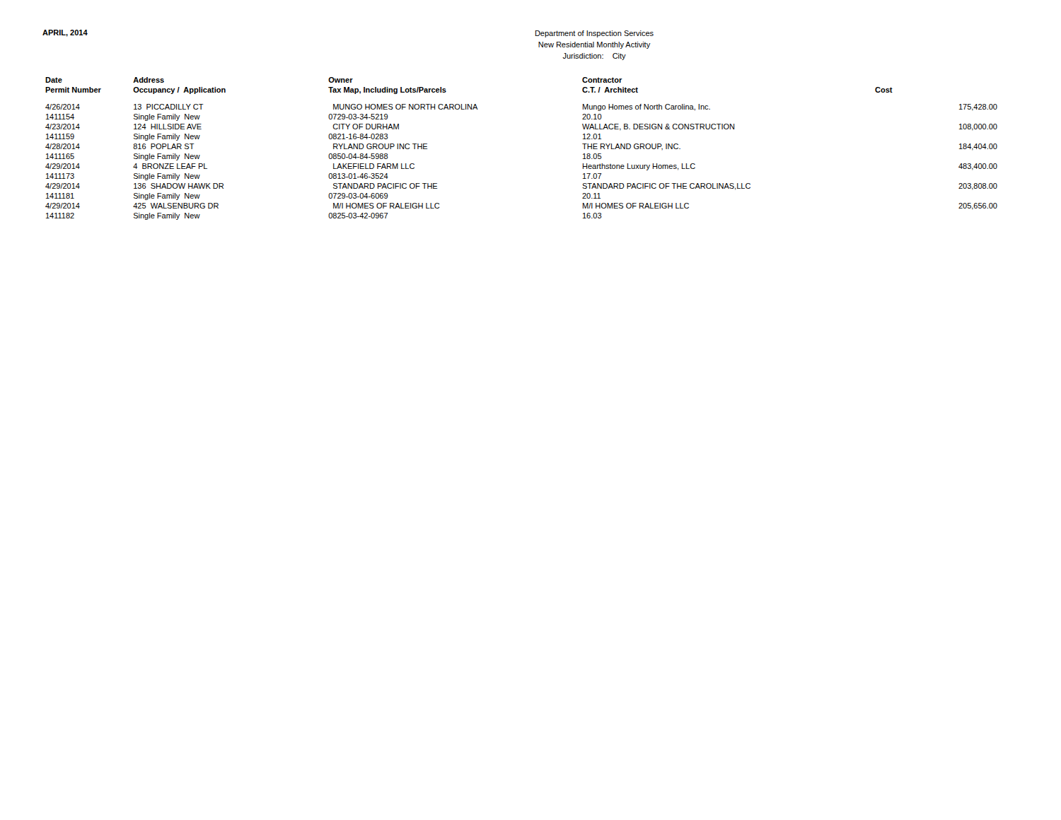APRIL, 2014
Department of Inspection Services
New Residential Monthly Activity
Jurisdiction: City
| Date | Address | Owner | Contractor | |
| --- | --- | --- | --- | --- |
| Permit Number | Occupancy / Application | Tax Map, Including Lots/Parcels | C.T. / Architect | Cost |
| 4/26/2014 | 13 PICCADILLY CT | MUNGO HOMES OF NORTH CAROLINA | Mungo Homes of North Carolina, Inc. | 175,428.00 |
| 1411154 | Single Family New | 0729-03-34-5219 | 20.10 | |
| 4/23/2014 | 124 HILLSIDE AVE | CITY OF DURHAM | WALLACE, B. DESIGN & CONSTRUCTION | 108,000.00 |
| 1411159 | Single Family New | 0821-16-84-0283 | 12.01 | |
| 4/28/2014 | 816 POPLAR ST | RYLAND GROUP INC THE | THE RYLAND GROUP, INC. | 184,404.00 |
| 1411165 | Single Family New | 0850-04-84-5988 | 18.05 | |
| 4/29/2014 | 4 BRONZE LEAF PL | LAKEFIELD FARM LLC | Hearthstone Luxury Homes, LLC | 483,400.00 |
| 1411173 | Single Family New | 0813-01-46-3524 | 17.07 | |
| 4/29/2014 | 136 SHADOW HAWK DR | STANDARD PACIFIC OF THE | STANDARD PACIFIC OF THE CAROLINAS,LLC | 203,808.00 |
| 1411181 | Single Family New | 0729-03-04-6069 | 20.11 | |
| 4/29/2014 | 425 WALSENBURG DR | M/I HOMES OF RALEIGH LLC | M/I HOMES OF RALEIGH LLC | 205,656.00 |
| 1411182 | Single Family New | 0825-03-42-0967 | 16.03 | |